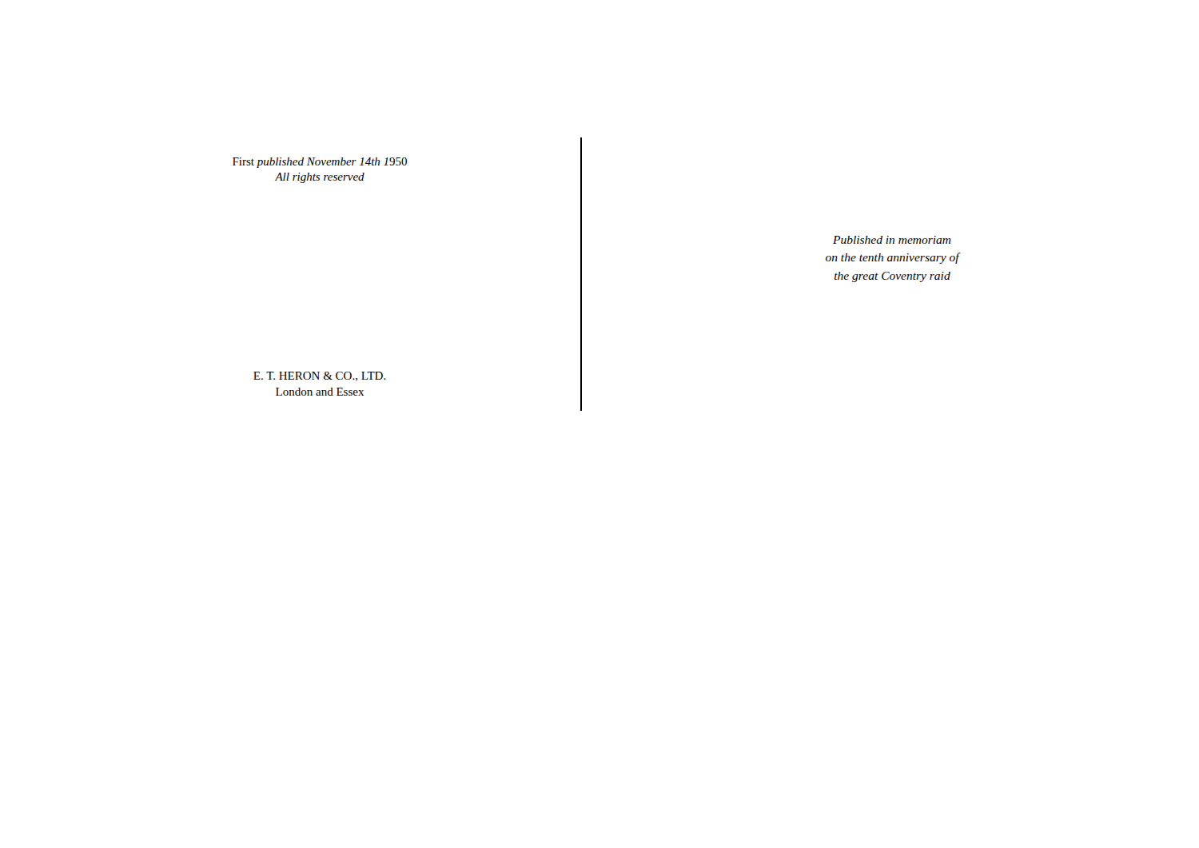First published November 14th 1950
All rights reserved
E. T. HERON & CO., LTD.
London and Essex
Published in memoriam
on the tenth anniversary of
the great Coventry raid